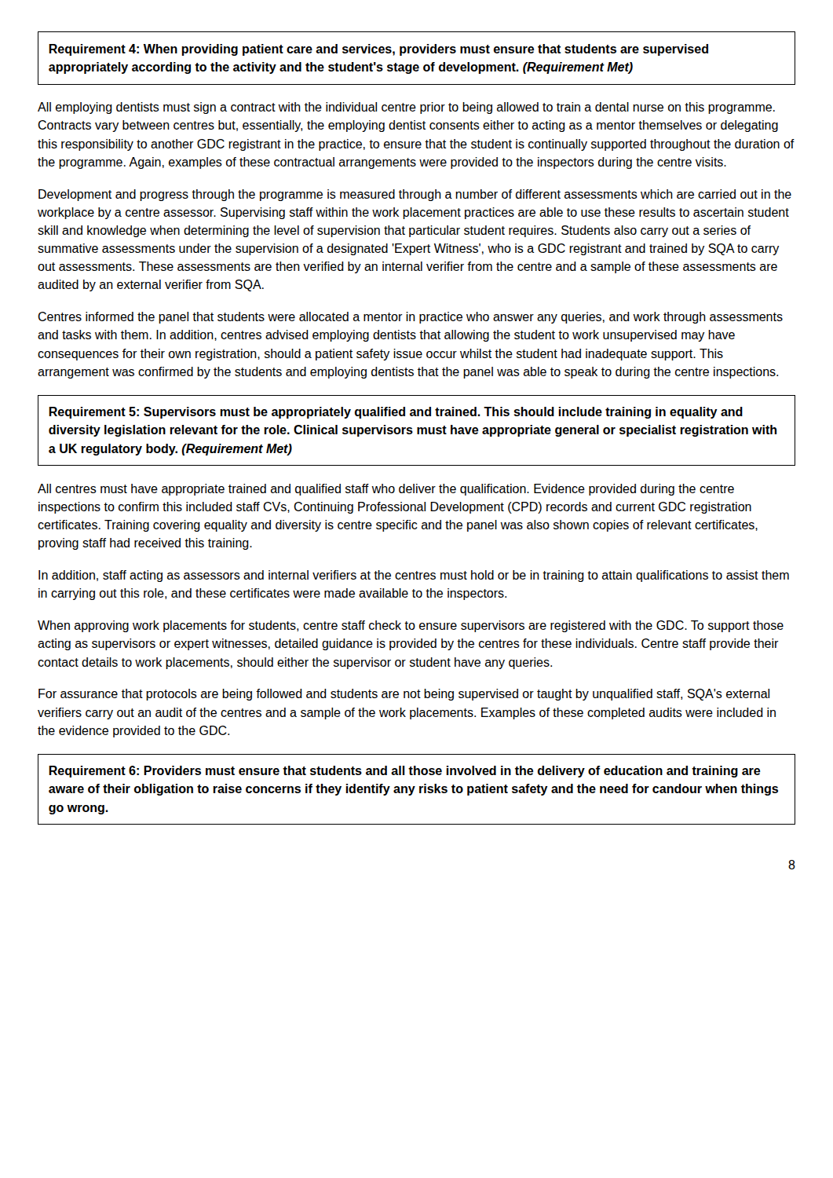Requirement 4: When providing patient care and services, providers must ensure that students are supervised appropriately according to the activity and the student's stage of development. (Requirement Met)
All employing dentists must sign a contract with the individual centre prior to being allowed to train a dental nurse on this programme. Contracts vary between centres but, essentially, the employing dentist consents either to acting as a mentor themselves or delegating this responsibility to another GDC registrant in the practice, to ensure that the student is continually supported throughout the duration of the programme. Again, examples of these contractual arrangements were provided to the inspectors during the centre visits.
Development and progress through the programme is measured through a number of different assessments which are carried out in the workplace by a centre assessor. Supervising staff within the work placement practices are able to use these results to ascertain student skill and knowledge when determining the level of supervision that particular student requires. Students also carry out a series of summative assessments under the supervision of a designated 'Expert Witness', who is a GDC registrant and trained by SQA to carry out assessments. These assessments are then verified by an internal verifier from the centre and a sample of these assessments are audited by an external verifier from SQA.
Centres informed the panel that students were allocated a mentor in practice who answer any queries, and work through assessments and tasks with them. In addition, centres advised employing dentists that allowing the student to work unsupervised may have consequences for their own registration, should a patient safety issue occur whilst the student had inadequate support. This arrangement was confirmed by the students and employing dentists that the panel was able to speak to during the centre inspections.
Requirement 5: Supervisors must be appropriately qualified and trained. This should include training in equality and diversity legislation relevant for the role. Clinical supervisors must have appropriate general or specialist registration with a UK regulatory body. (Requirement Met)
All centres must have appropriate trained and qualified staff who deliver the qualification. Evidence provided during the centre inspections to confirm this included staff CVs, Continuing Professional Development (CPD) records and current GDC registration certificates. Training covering equality and diversity is centre specific and the panel was also shown copies of relevant certificates, proving staff had received this training.
In addition, staff acting as assessors and internal verifiers at the centres must hold or be in training to attain qualifications to assist them in carrying out this role, and these certificates were made available to the inspectors.
When approving work placements for students, centre staff check to ensure supervisors are registered with the GDC. To support those acting as supervisors or expert witnesses, detailed guidance is provided by the centres for these individuals. Centre staff provide their contact details to work placements, should either the supervisor or student have any queries.
For assurance that protocols are being followed and students are not being supervised or taught by unqualified staff, SQA's external verifiers carry out an audit of the centres and a sample of the work placements. Examples of these completed audits were included in the evidence provided to the GDC.
Requirement 6: Providers must ensure that students and all those involved in the delivery of education and training are aware of their obligation to raise concerns if they identify any risks to patient safety and the need for candour when things go wrong.
8